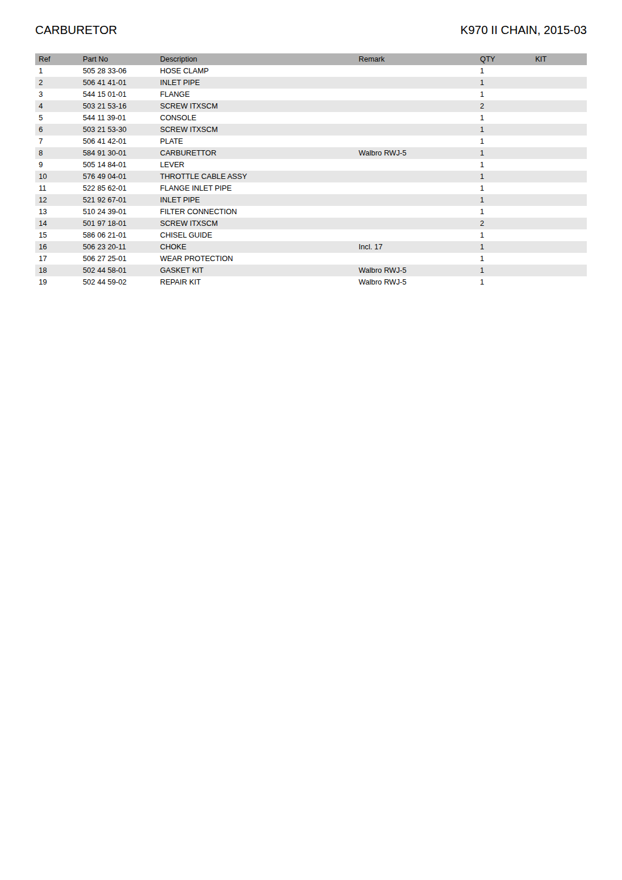CARBURETOR K970 II CHAIN, 2015-03
| Ref | Part No | Description | Remark | QTY | KIT |
| --- | --- | --- | --- | --- | --- |
| 1 | 505 28 33-06 | HOSE CLAMP | | 1 | |
| 2 | 506 41 41-01 | INLET PIPE | | 1 | |
| 3 | 544 15 01-01 | FLANGE | | 1 | |
| 4 | 503 21 53-16 | SCREW ITXSCM | | 2 | |
| 5 | 544 11 39-01 | CONSOLE | | 1 | |
| 6 | 503 21 53-30 | SCREW ITXSCM | | 1 | |
| 7 | 506 41 42-01 | PLATE | | 1 | |
| 8 | 584 91 30-01 | CARBURETTOR | Walbro RWJ-5 | 1 | |
| 9 | 505 14 84-01 | LEVER | | 1 | |
| 10 | 576 49 04-01 | THROTTLE CABLE ASSY | | 1 | |
| 11 | 522 85 62-01 | FLANGE INLET PIPE | | 1 | |
| 12 | 521 92 67-01 | INLET PIPE | | 1 | |
| 13 | 510 24 39-01 | FILTER CONNECTION | | 1 | |
| 14 | 501 97 18-01 | SCREW ITXSCM | | 2 | |
| 15 | 586 06 21-01 | CHISEL GUIDE | | 1 | |
| 16 | 506 23 20-11 | CHOKE | Incl. 17 | 1 | |
| 17 | 506 27 25-01 | WEAR PROTECTION | | 1 | |
| 18 | 502 44 58-01 | GASKET KIT | Walbro RWJ-5 | 1 | |
| 19 | 502 44 59-02 | REPAIR KIT | Walbro RWJ-5 | 1 | |